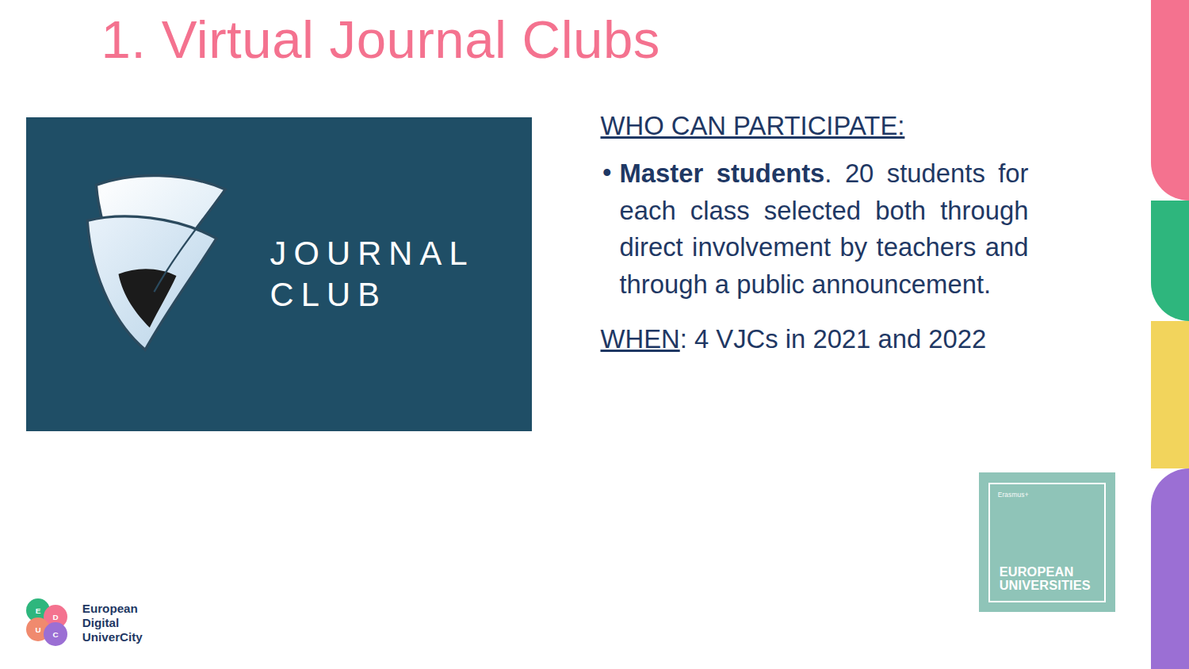7
1. Virtual Journal Clubs
JOURNAL
CLUB
WHO CAN PARTICIPATE:
Master students. 20 students for each class selected both through direct involvement by teachers and through a public announcement.
WHEN: 4 VJCs in 2021 and 2022
E
D
U
C
European
Digital
UniverCity
Erasmus+
EUROPEAN
UNIVERSITIES